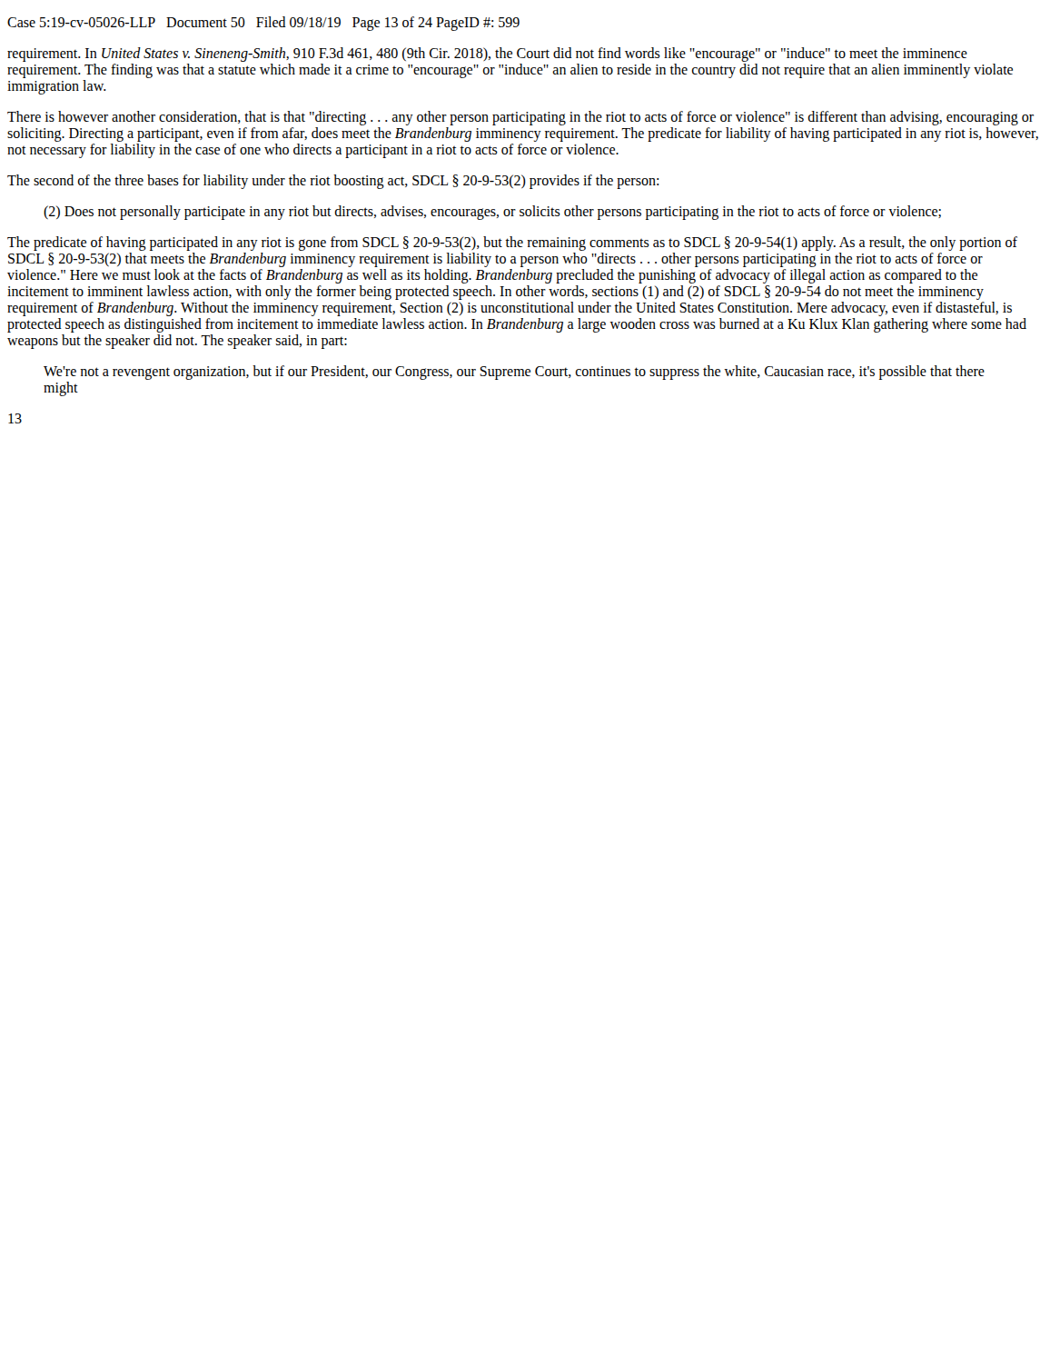Case 5:19-cv-05026-LLP Document 50 Filed 09/18/19 Page 13 of 24 PageID #: 599
requirement. In United States v. Sineneng-Smith, 910 F.3d 461, 480 (9th Cir. 2018), the Court did not find words like "encourage" or "induce" to meet the imminence requirement. The finding was that a statute which made it a crime to "encourage" or "induce" an alien to reside in the country did not require that an alien imminently violate immigration law.
There is however another consideration, that is that "directing . . . any other person participating in the riot to acts of force or violence" is different than advising, encouraging or soliciting. Directing a participant, even if from afar, does meet the Brandenburg imminency requirement. The predicate for liability of having participated in any riot is, however, not necessary for liability in the case of one who directs a participant in a riot to acts of force or violence.
The second of the three bases for liability under the riot boosting act, SDCL § 20-9-53(2) provides if the person:
(2) Does not personally participate in any riot but directs, advises, encourages, or solicits other persons participating in the riot to acts of force or violence;
The predicate of having participated in any riot is gone from SDCL § 20-9-53(2), but the remaining comments as to SDCL § 20-9-54(1) apply. As a result, the only portion of SDCL § 20-9-53(2) that meets the Brandenburg imminency requirement is liability to a person who "directs . . . other persons participating in the riot to acts of force or violence." Here we must look at the facts of Brandenburg as well as its holding. Brandenburg precluded the punishing of advocacy of illegal action as compared to the incitement to imminent lawless action, with only the former being protected speech. In other words, sections (1) and (2) of SDCL § 20-9-54 do not meet the imminency requirement of Brandenburg. Without the imminency requirement, Section (2) is unconstitutional under the United States Constitution. Mere advocacy, even if distasteful, is protected speech as distinguished from incitement to immediate lawless action. In Brandenburg a large wooden cross was burned at a Ku Klux Klan gathering where some had weapons but the speaker did not. The speaker said, in part:
We're not a revengent organization, but if our President, our Congress, our Supreme Court, continues to suppress the white, Caucasian race, it's possible that there might
13